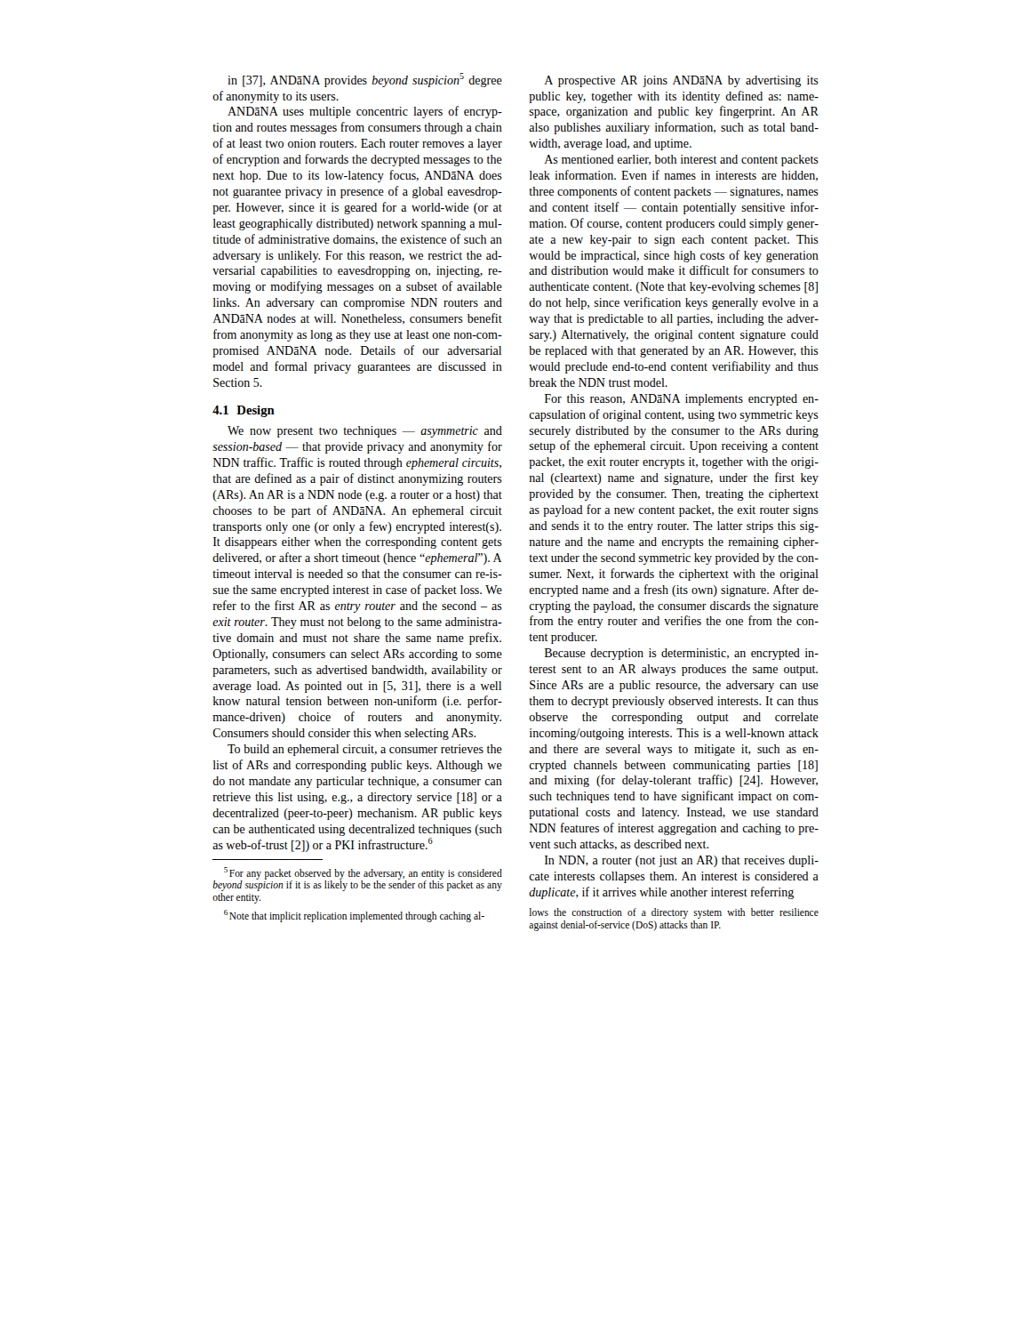in [37], ANDāNA provides beyond suspicion5 degree of anonymity to its users.
ANDāNA uses multiple concentric layers of encryption and routes messages from consumers through a chain of at least two onion routers. Each router removes a layer of encryption and forwards the decrypted messages to the next hop. Due to its low-latency focus, ANDāNA does not guarantee privacy in presence of a global eavesdropper. However, since it is geared for a world-wide (or at least geographically distributed) network spanning a multitude of administrative domains, the existence of such an adversary is unlikely. For this reason, we restrict the adversarial capabilities to eavesdropping on, injecting, removing or modifying messages on a subset of available links. An adversary can compromise NDN routers and ANDāNA nodes at will. Nonetheless, consumers benefit from anonymity as long as they use at least one non-compromised ANDāNA node. Details of our adversarial model and formal privacy guarantees are discussed in Section 5.
4.1 Design
We now present two techniques — asymmetric and session-based — that provide privacy and anonymity for NDN traffic. Traffic is routed through ephemeral circuits, that are defined as a pair of distinct anonymizing routers (ARs). An AR is a NDN node (e.g. a router or a host) that chooses to be part of ANDāNA. An ephemeral circuit transports only one (or only a few) encrypted interest(s). It disappears either when the corresponding content gets delivered, or after a short timeout (hence “ephemeral”). A timeout interval is needed so that the consumer can re-issue the same encrypted interest in case of packet loss. We refer to the first AR as entry router and the second – as exit router. They must not belong to the same administrative domain and must not share the same name prefix. Optionally, consumers can select ARs according to some parameters, such as advertised bandwidth, availability or average load. As pointed out in [5, 31], there is a well know natural tension between non-uniform (i.e. performance-driven) choice of routers and anonymity. Consumers should consider this when selecting ARs.
To build an ephemeral circuit, a consumer retrieves the list of ARs and corresponding public keys. Although we do not mandate any particular technique, a consumer can retrieve this list using, e.g., a directory service [18] or a decentralized (peer-to-peer) mechanism. AR public keys can be authenticated using decentralized techniques (such as web-of-trust [2]) or a PKI infrastructure.6
5 For any packet observed by the adversary, an entity is considered beyond suspicion if it is as likely to be the sender of this packet as any other entity.
6 Note that implicit replication implemented through caching al-
A prospective AR joins ANDāNA by advertising its public key, together with its identity defined as: namespace, organization and public key fingerprint. An AR also publishes auxiliary information, such as total bandwidth, average load, and uptime.
As mentioned earlier, both interest and content packets leak information. Even if names in interests are hidden, three components of content packets — signatures, names and content itself — contain potentially sensitive information. Of course, content producers could simply generate a new key-pair to sign each content packet. This would be impractical, since high costs of key generation and distribution would make it difficult for consumers to authenticate content. (Note that key-evolving schemes [8] do not help, since verification keys generally evolve in a way that is predictable to all parties, including the adversary.) Alternatively, the original content signature could be replaced with that generated by an AR. However, this would preclude end-to-end content verifiability and thus break the NDN trust model.
For this reason, ANDāNA implements encrypted encapsulation of original content, using two symmetric keys securely distributed by the consumer to the ARs during setup of the ephemeral circuit. Upon receiving a content packet, the exit router encrypts it, together with the original (cleartext) name and signature, under the first key provided by the consumer. Then, treating the ciphertext as payload for a new content packet, the exit router signs and sends it to the entry router. The latter strips this signature and the name and encrypts the remaining ciphertext under the second symmetric key provided by the consumer. Next, it forwards the ciphertext with the original encrypted name and a fresh (its own) signature. After decrypting the payload, the consumer discards the signature from the entry router and verifies the one from the content producer.
Because decryption is deterministic, an encrypted interest sent to an AR always produces the same output. Since ARs are a public resource, the adversary can use them to decrypt previously observed interests. It can thus observe the corresponding output and correlate incoming/outgoing interests. This is a well-known attack and there are several ways to mitigate it, such as encrypted channels between communicating parties [18] and mixing (for delay-tolerant traffic) [24]. However, such techniques tend to have significant impact on computational costs and latency. Instead, we use standard NDN features of interest aggregation and caching to prevent such attacks, as described next.
In NDN, a router (not just an AR) that receives duplicate interests collapses them. An interest is considered a duplicate, if it arrives while another interest referring
lows the construction of a directory system with better resilience against denial-of-service (DoS) attacks than IP.